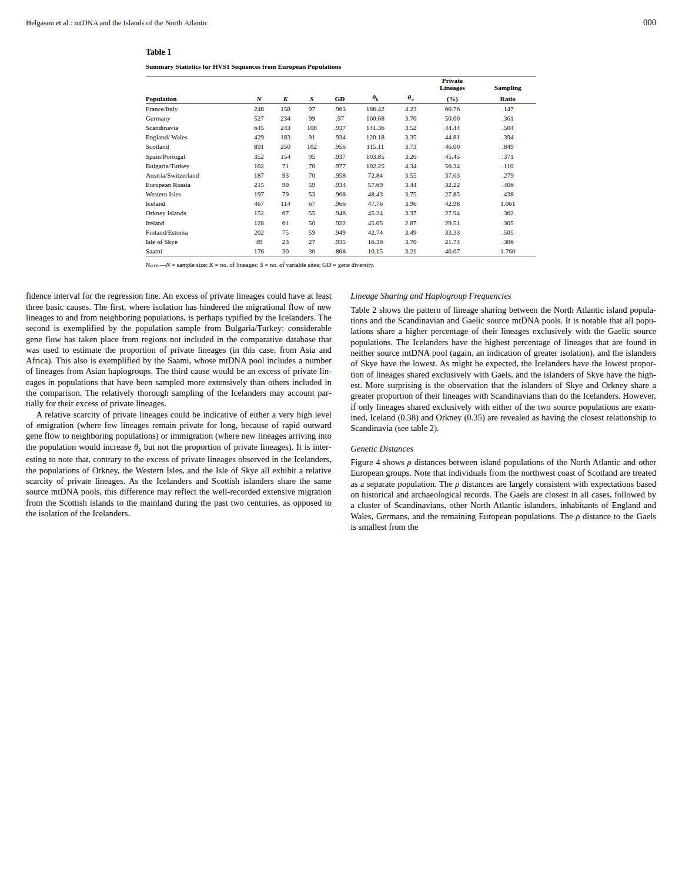Helgason et al.: mtDNA and the Islands of the North Atlantic 000
Table 1
Summary Statistics for HVS1 Sequences from European Populations
| | | | | | | | Private Lineages | Sampling |
| --- | --- | --- | --- | --- | --- | --- | --- | --- |
| Population | N | K | S | GD | θ k | θ π | (%) | Ratio |
| France/Italy | 248 | 158 | 97 | .963 | 186.42 | 4.23 | 60.76 | .147 |
| Germany | 527 | 234 | 99 | .97 | 160.68 | 3.70 | 50.00 | .361 |
| Scandinavia | 645 | 243 | 108 | .937 | 141.36 | 3.52 | 44.44 | .504 |
| England/ Wales | 429 | 183 | 91 | .934 | 120.18 | 3.35 | 44.81 | .394 |
| Scotland | 891 | 250 | 102 | .956 | 115.11 | 3.73 | 46.00 | .849 |
| Spain/Portugal | 352 | 154 | 95 | .937 | 103.85 | 3.26 | 45.45 | .371 |
| Bulgaria/Turkey | 102 | 71 | 70 | .977 | 102.25 | 4.34 | 56.34 | .110 |
| Austria/Switzerland | 187 | 93 | 70 | .958 | 72.84 | 3.55 | 37.63 | .279 |
| European Russia | 215 | 90 | 59 | .934 | 57.69 | 3.44 | 32.22 | .406 |
| Western Isles | 197 | 79 | 53 | .968 | 48.43 | 3.75 | 27.85 | .438 |
| Iceland | 467 | 114 | 67 | .966 | 47.76 | 3.96 | 42.98 | 1.061 |
| Orkney Islands | 152 | 67 | 55 | .946 | 45.24 | 3.37 | 27.94 | .362 |
| Ireland | 128 | 61 | 50 | .922 | 45.05 | 2.87 | 29.51 | .305 |
| Finland/Estonia | 202 | 75 | 59 | .949 | 42.74 | 3.49 | 33.33 | .505 |
| Isle of Skye | 49 | 23 | 27 | .935 | 16.30 | 3.70 | 21.74 | .306 |
| Saami | 176 | 30 | 30 | .808 | 10.15 | 3.21 | 46.67 | 1.760 |
Note.—N = sample size; K = no. of lineages; S = no. of variable sites; GD = gene diversity.
fidence interval for the regression line. An excess of private lineages could have at least three basic causes. The first, where isolation has hindered the migrational flow of new lineages to and from neighboring populations, is perhaps typified by the Icelanders. The second is exemplified by the population sample from Bulgaria/Turkey: considerable gene flow has taken place from regions not included in the comparative database that was used to estimate the proportion of private lineages (in this case, from Asia and Africa). This also is exemplified by the Saami, whose mtDNA pool includes a number of lineages from Asian haplogroups. The third cause would be an excess of private lineages in populations that have been sampled more extensively than others included in the comparison. The relatively thorough sampling of the Icelanders may account partially for their excess of private lineages.
A relative scarcity of private lineages could be indicative of either a very high level of emigration (where few lineages remain private for long, because of rapid outward gene flow to neighboring populations) or immigration (where new lineages arriving into the population would increase θk but not the proportion of private lineages). It is interesting to note that, contrary to the excess of private lineages observed in the Icelanders, the populations of Orkney, the Western Isles, and the Isle of Skye all exhibit a relative scarcity of private lineages. As the Icelanders and Scottish islanders share the same source mtDNA pools, this difference may reflect the well-recorded extensive migration from the Scottish islands to the mainland during the past two centuries, as opposed to the isolation of the Icelanders.
Lineage Sharing and Haplogroup Frequencies
Table 2 shows the pattern of lineage sharing between the North Atlantic island populations and the Scandinavian and Gaelic source mtDNA pools. It is notable that all populations share a higher percentage of their lineages exclusively with the Gaelic source populations. The Icelanders have the highest percentage of lineages that are found in neither source mtDNA pool (again, an indication of greater isolation), and the islanders of Skye have the lowest. As might be expected, the Icelanders have the lowest proportion of lineages shared exclusively with Gaels, and the islanders of Skye have the highest. More surprising is the observation that the islanders of Skye and Orkney share a greater proportion of their lineages with Scandinavians than do the Icelanders. However, if only lineages shared exclusively with either of the two source populations are examined, Iceland (0.38) and Orkney (0.35) are revealed as having the closest relationship to Scandinavia (see table 2).
Genetic Distances
Figure 4 shows ρ distances between island populations of the North Atlantic and other European groups. Note that individuals from the northwest coast of Scotland are treated as a separate population. The ρ distances are largely consistent with expectations based on historical and archaeological records. The Gaels are closest in all cases, followed by a cluster of Scandinavians, other North Atlantic islanders, inhabitants of England and Wales, Germans, and the remaining European populations. The ρ distance to the Gaels is smallest from the